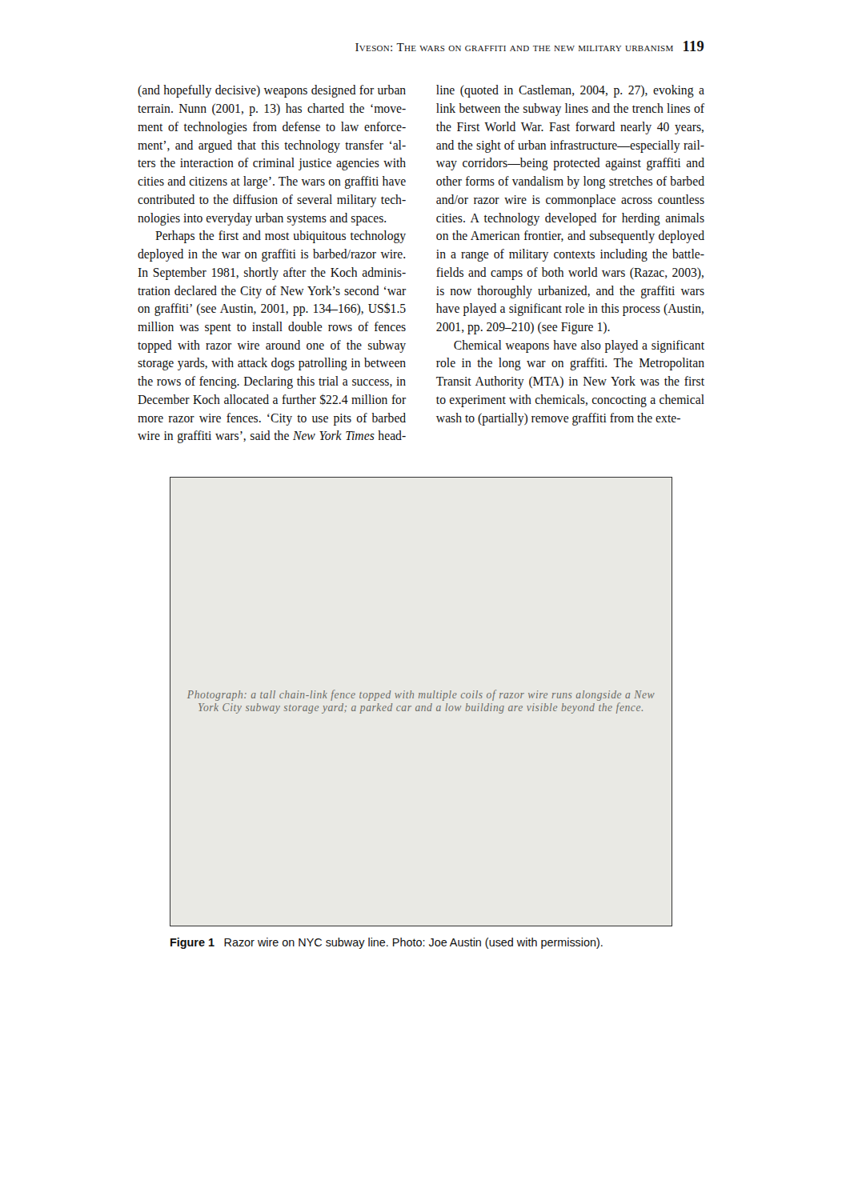Iveson: The wars on graffiti and the new military urbanism119
(and hopefully decisive) weapons designed for urban terrain. Nunn (2001, p. 13) has charted the ‘movement of technologies from defense to law enforcement’, and argued that this technology transfer ‘alters the interaction of criminal justice agencies with cities and citizens at large’. The wars on graffiti have contributed to the diffusion of several military technologies into everyday urban systems and spaces.
Perhaps the first and most ubiquitous technology deployed in the war on graffiti is barbed/razor wire. In September 1981, shortly after the Koch administration declared the City of New York’s second ‘war on graffiti’ (see Austin, 2001, pp. 134–166), US$1.5 million was spent to install double rows of fences topped with razor wire around one of the subway storage yards, with attack dogs patrolling in between the rows of fencing. Declaring this trial a success, in December Koch allocated a further $22.4 million for more razor wire fences. ‘City to use pits of barbed wire in graffiti wars’, said the New York Times headline (quoted in Castleman, 2004, p. 27), evoking a link between the subway lines and the trench lines of the First World War. Fast forward nearly 40 years, and the sight of urban infrastructure—especially railway corridors—being protected against graffiti and other forms of vandalism by long stretches of barbed and/or razor wire is commonplace across countless cities. A technology developed for herding animals on the American frontier, and subsequently deployed in a range of military contexts including the battlefields and camps of both world wars (Razac, 2003), is now thoroughly urbanized, and the graffiti wars have played a significant role in this process (Austin, 2001, pp. 209–210) (see Figure 1).
Chemical weapons have also played a significant role in the long war on graffiti. The Metropolitan Transit Authority (MTA) in New York was the first to experiment with chemicals, concocting a chemical wash to (partially) remove graffiti from the exte-
Photograph: a tall chain-link fence topped with multiple coils of razor wire runs alongside a New York City subway storage yard; a parked car and a low building are visible beyond the fence.
Figure 1 Razor wire on NYC subway line. Photo: Joe Austin (used with permission).